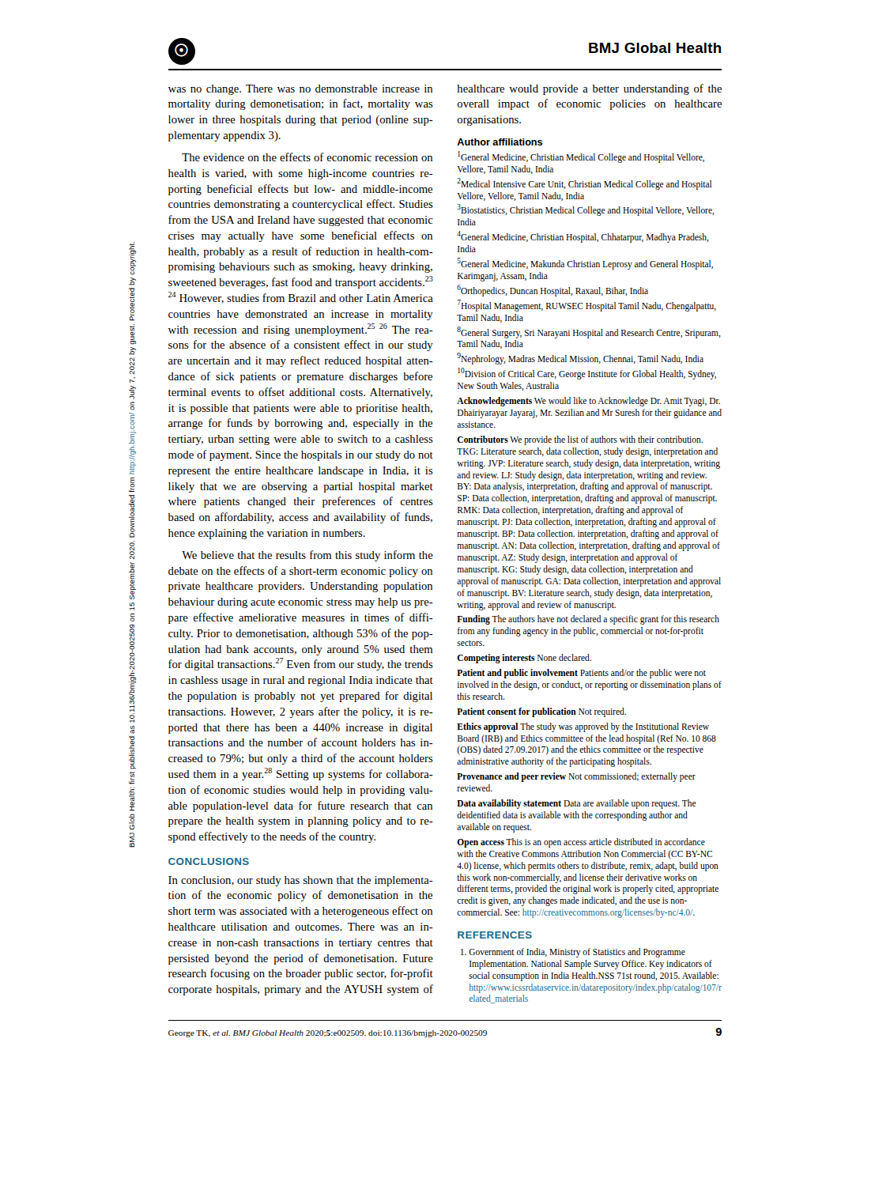BMJ Glob Health: first published as 10.1136/bmjgh-2020-002509 on 15 September 2020. Downloaded from http://gh.bmj.com/ on July 7, 2022 by guest. Protected by copyright.
☉
BMJ Global Health
was no change. There was no demonstrable increase in mortality during demonetisation; in fact, mortality was lower in three hospitals during that period (online supplementary appendix 3).
The evidence on the effects of economic recession on health is varied, with some high-income countries reporting beneficial effects but low- and middle-income countries demonstrating a countercyclical effect. Studies from the USA and Ireland have suggested that economic crises may actually have some beneficial effects on health, probably as a result of reduction in health-compromising behaviours such as smoking, heavy drinking, sweetened beverages, fast food and transport accidents.23 24 However, studies from Brazil and other Latin America countries have demonstrated an increase in mortality with recession and rising unemployment.25 26 The reasons for the absence of a consistent effect in our study are uncertain and it may reflect reduced hospital attendance of sick patients or premature discharges before terminal events to offset additional costs. Alternatively, it is possible that patients were able to prioritise health, arrange for funds by borrowing and, especially in the tertiary, urban setting were able to switch to a cashless mode of payment. Since the hospitals in our study do not represent the entire healthcare landscape in India, it is likely that we are observing a partial hospital market where patients changed their preferences of centres based on affordability, access and availability of funds, hence explaining the variation in numbers.
We believe that the results from this study inform the debate on the effects of a short-term economic policy on private healthcare providers. Understanding population behaviour during acute economic stress may help us prepare effective ameliorative measures in times of difficulty. Prior to demonetisation, although 53% of the population had bank accounts, only around 5% used them for digital transactions.27 Even from our study, the trends in cashless usage in rural and regional India indicate that the population is probably not yet prepared for digital transactions. However, 2 years after the policy, it is reported that there has been a 440% increase in digital transactions and the number of account holders has increased to 79%; but only a third of the account holders used them in a year.28 Setting up systems for collaboration of economic studies would help in providing valuable population-level data for future research that can prepare the health system in planning policy and to respond effectively to the needs of the country.
Conclusions
In conclusion, our study has shown that the implementation of the economic policy of demonetisation in the short term was associated with a heterogeneous effect on healthcare utilisation and outcomes. There was an increase in non-cash transactions in tertiary centres that persisted beyond the period of demonetisation. Future research focusing on the broader public sector, for-profit corporate hospitals, primary and the AYUSH system of healthcare would provide a better understanding of the overall impact of economic policies on healthcare organisations.
Author affiliations
1General Medicine, Christian Medical College and Hospital Vellore, Vellore, Tamil Nadu, India
2Medical Intensive Care Unit, Christian Medical College and Hospital Vellore, Vellore, Tamil Nadu, India
3Biostatistics, Christian Medical College and Hospital Vellore, Vellore, India
4General Medicine, Christian Hospital, Chhatarpur, Madhya Pradesh, India
5General Medicine, Makunda Christian Leprosy and General Hospital, Karimganj, Assam, India
6Orthopedics, Duncan Hospital, Raxaul, Bihar, India
7Hospital Management, RUWSEC Hospital Tamil Nadu, Chengalpattu, Tamil Nadu, India
8General Surgery, Sri Narayani Hospital and Research Centre, Sripuram, Tamil Nadu, India
9Nephrology, Madras Medical Mission, Chennai, Tamil Nadu, India
10Division of Critical Care, George Institute for Global Health, Sydney, New South Wales, Australia
Acknowledgements We would like to Acknowledge Dr. Amit Tyagi, Dr. Dhairiyarayar Jayaraj, Mr. Sezilian and Mr Suresh for their guidance and assistance.
Contributors We provide the list of authors with their contribution. TKG: Literature search, data collection, study design, interpretation and writing. JVP: Literature search, study design, data interpretation, writing and review. LJ: Study design, data interpretation, writing and review. BY: Data analysis, interpretation, drafting and approval of manuscript. SP: Data collection, interpretation, drafting and approval of manuscript. RMK: Data collection, interpretation, drafting and approval of manuscript. PJ: Data collection, interpretation, drafting and approval of manuscript. BP: Data collection. interpretation, drafting and approval of manuscript. AN: Data collection, interpretation, drafting and approval of manuscript. AZ: Study design, interpretation and approval of manuscript. KG: Study design, data collection, interpretation and approval of manuscript. GA: Data collection, interpretation and approval of manuscript. BV: Literature search, study design, data interpretation, writing, approval and review of manuscript.
Funding The authors have not declared a specific grant for this research from any funding agency in the public, commercial or not-for-profit sectors.
Competing interests None declared.
Patient and public involvement Patients and/or the public were not involved in the design, or conduct, or reporting or dissemination plans of this research.
Patient consent for publication Not required.
Ethics approval The study was approved by the Institutional Review Board (IRB) and Ethics committee of the lead hospital (Ref No. 10 868 (OBS) dated 27.09.2017) and the ethics committee or the respective administrative authority of the participating hospitals.
Provenance and peer review Not commissioned; externally peer reviewed.
Data availability statement Data are available upon request. The deidentified data is available with the corresponding author and available on request.
Open access This is an open access article distributed in accordance with the Creative Commons Attribution Non Commercial (CC BY-NC 4.0) license, which permits others to distribute, remix, adapt, build upon this work non-commercially, and license their derivative works on different terms, provided the original work is properly cited, appropriate credit is given, any changes made indicated, and the use is non-commercial. See: http://creativecommons.org/licenses/by-nc/4.0/.
References
Government of India, Ministry of Statistics and Programme Implementation. National Sample Survey Office. Key indicators of social consumption in India Health.NSS 71st round, 2015. Available: http://www.icssrdataservice.in/datarepository/index.php/catalog/107/related_materials
George TK, et al. BMJ Global Health 2020;5:e002509. doi:10.1136/bmjgh-2020-002509
9